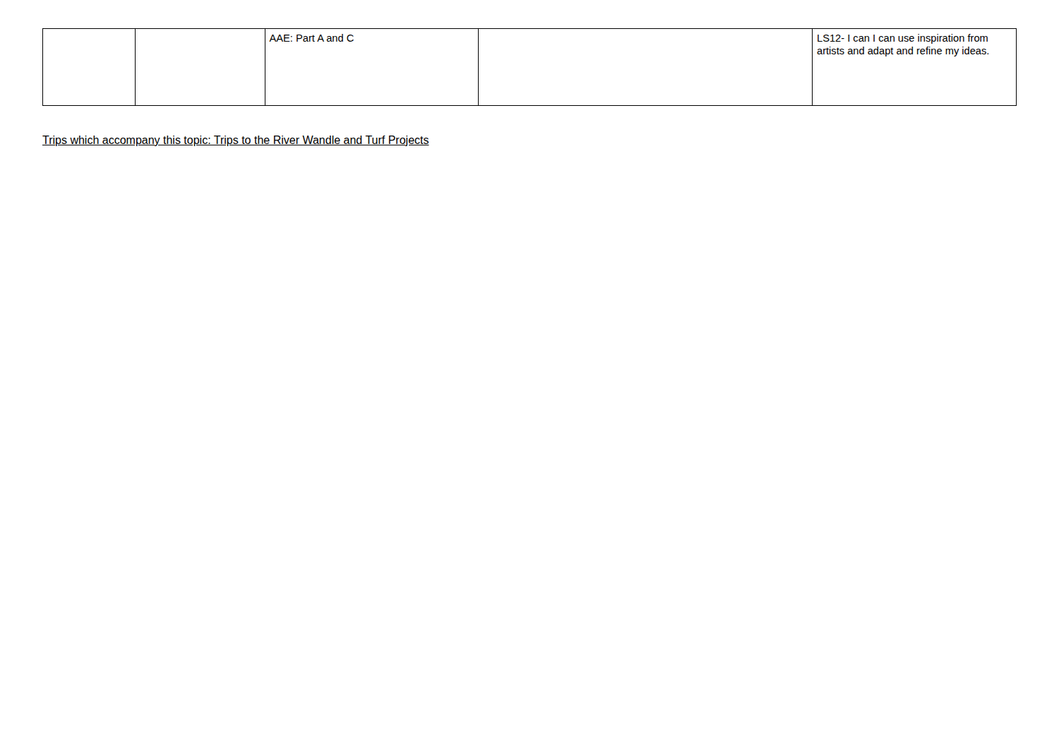| | | AAE: Part A and C | | LS12- I can I can use inspiration from artists and adapt and refine my ideas. |
Trips which accompany this topic: Trips to the River Wandle and Turf Projects